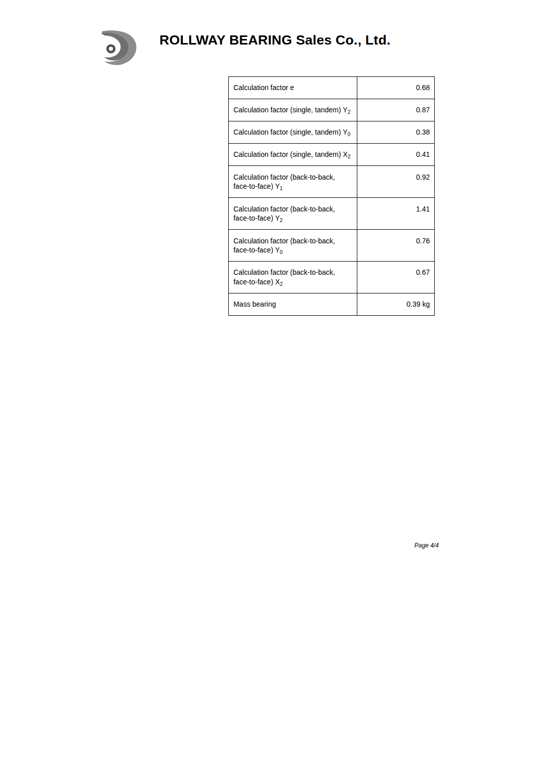ROLLWAY BEARING Sales Co., Ltd.
| Calculation factor e | 0.68 |
| Calculation factor (single, tandem) Y 2 | 0.87 |
| Calculation factor (single, tandem) Y 0 | 0.38 |
| Calculation factor (single, tandem) X 2 | 0.41 |
| Calculation factor (back-to-back, face-to-face) Y 1 | 0.92 |
| Calculation factor (back-to-back, face-to-face) Y 2 | 1.41 |
| Calculation factor (back-to-back, face-to-face) Y 0 | 0.76 |
| Calculation factor (back-to-back, face-to-face) X 2 | 0.67 |
| Mass bearing | 0.39 kg |
Page 4/4